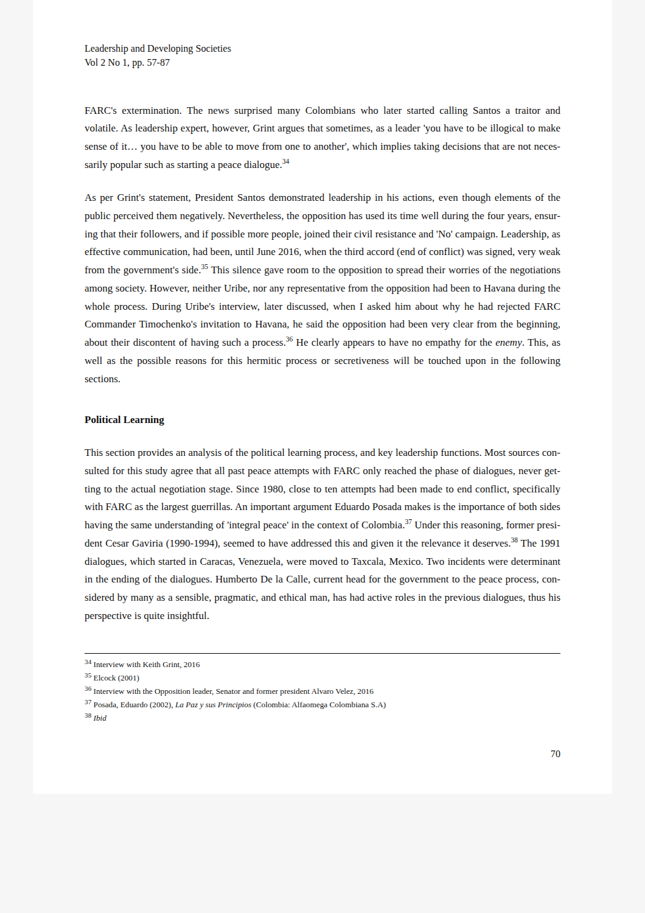Leadership and Developing Societies
Vol 2 No 1, pp. 57-87
FARC's extermination. The news surprised many Colombians who later started calling Santos a traitor and volatile. As leadership expert, however, Grint argues that sometimes, as a leader 'you have to be illogical to make sense of it… you have to be able to move from one to another', which implies taking decisions that are not necessarily popular such as starting a peace dialogue.34
As per Grint's statement, President Santos demonstrated leadership in his actions, even though elements of the public perceived them negatively. Nevertheless, the opposition has used its time well during the four years, ensuring that their followers, and if possible more people, joined their civil resistance and 'No' campaign. Leadership, as effective communication, had been, until June 2016, when the third accord (end of conflict) was signed, very weak from the government's side.35 This silence gave room to the opposition to spread their worries of the negotiations among society. However, neither Uribe, nor any representative from the opposition had been to Havana during the whole process. During Uribe's interview, later discussed, when I asked him about why he had rejected FARC Commander Timochenko's invitation to Havana, he said the opposition had been very clear from the beginning, about their discontent of having such a process.36 He clearly appears to have no empathy for the enemy. This, as well as the possible reasons for this hermitic process or secretiveness will be touched upon in the following sections.
Political Learning
This section provides an analysis of the political learning process, and key leadership functions. Most sources consulted for this study agree that all past peace attempts with FARC only reached the phase of dialogues, never getting to the actual negotiation stage. Since 1980, close to ten attempts had been made to end conflict, specifically with FARC as the largest guerrillas. An important argument Eduardo Posada makes is the importance of both sides having the same understanding of 'integral peace' in the context of Colombia.37 Under this reasoning, former president Cesar Gaviria (1990-1994), seemed to have addressed this and given it the relevance it deserves.38 The 1991 dialogues, which started in Caracas, Venezuela, were moved to Taxcala, Mexico. Two incidents were determinant in the ending of the dialogues. Humberto De la Calle, current head for the government to the peace process, considered by many as a sensible, pragmatic, and ethical man, has had active roles in the previous dialogues, thus his perspective is quite insightful.
34 Interview with Keith Grint, 2016
35 Elcock (2001)
36 Interview with the Opposition leader, Senator and former president Alvaro Velez, 2016
37 Posada, Eduardo (2002), La Paz y sus Principios (Colombia: Alfaomega Colombiana S.A)
38 Ibid
70